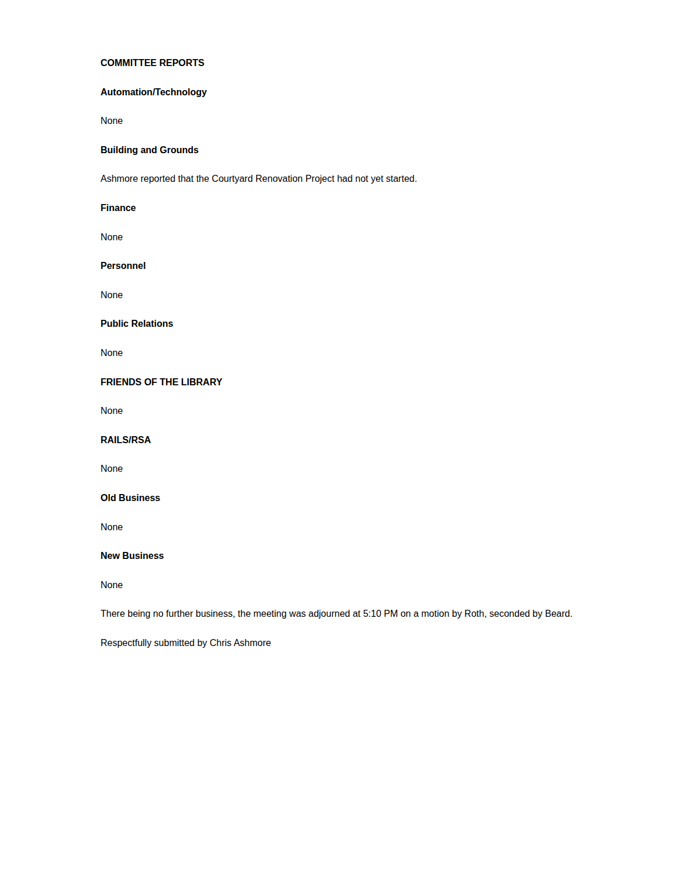COMMITTEE REPORTS
Automation/Technology
None
Building and Grounds
Ashmore reported that the Courtyard Renovation Project had not yet started.
Finance
None
Personnel
None
Public Relations
None
FRIENDS OF THE LIBRARY
None
RAILS/RSA
None
Old Business
None
New Business
None
There being no further business, the meeting was adjourned at 5:10 PM on a motion by Roth, seconded by Beard.
Respectfully submitted by Chris Ashmore